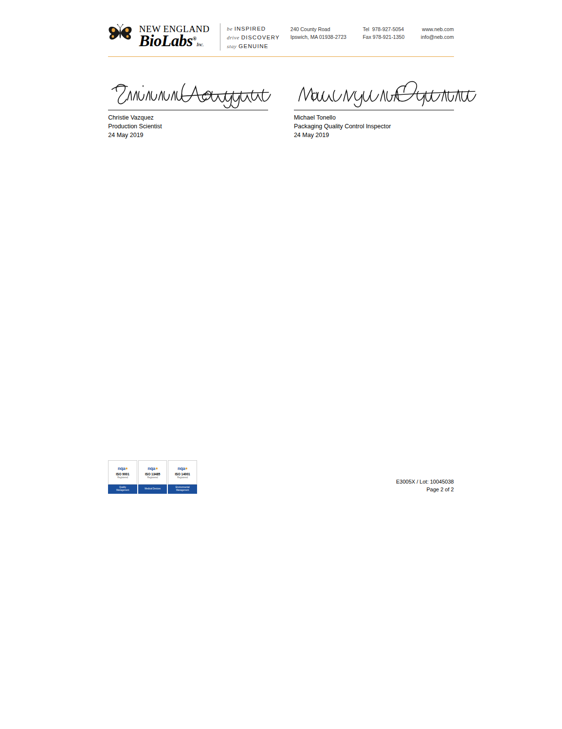NEW ENGLAND
BioLabs®Inc.
be INSPIRED
drive DISCOVERY
stay GENUINE
240 County Road
Ipswich, MA 01938-2723
Tel 978-927-5054
Fax 978-921-1350
www.neb.com
info@neb.com
Christie Vazquez
Production Scientist
24 May 2019
Michael Tonello
Packaging Quality Control Inspector
24 May 2019
nqa
ISO 9001
Registered
Quality
Management
nqa
ISO 13485
Registered
Medical Devices
nqa
ISO 14001
Registered
Environmental
Management
E3005X / Lot: 10045038
Page 2 of 2